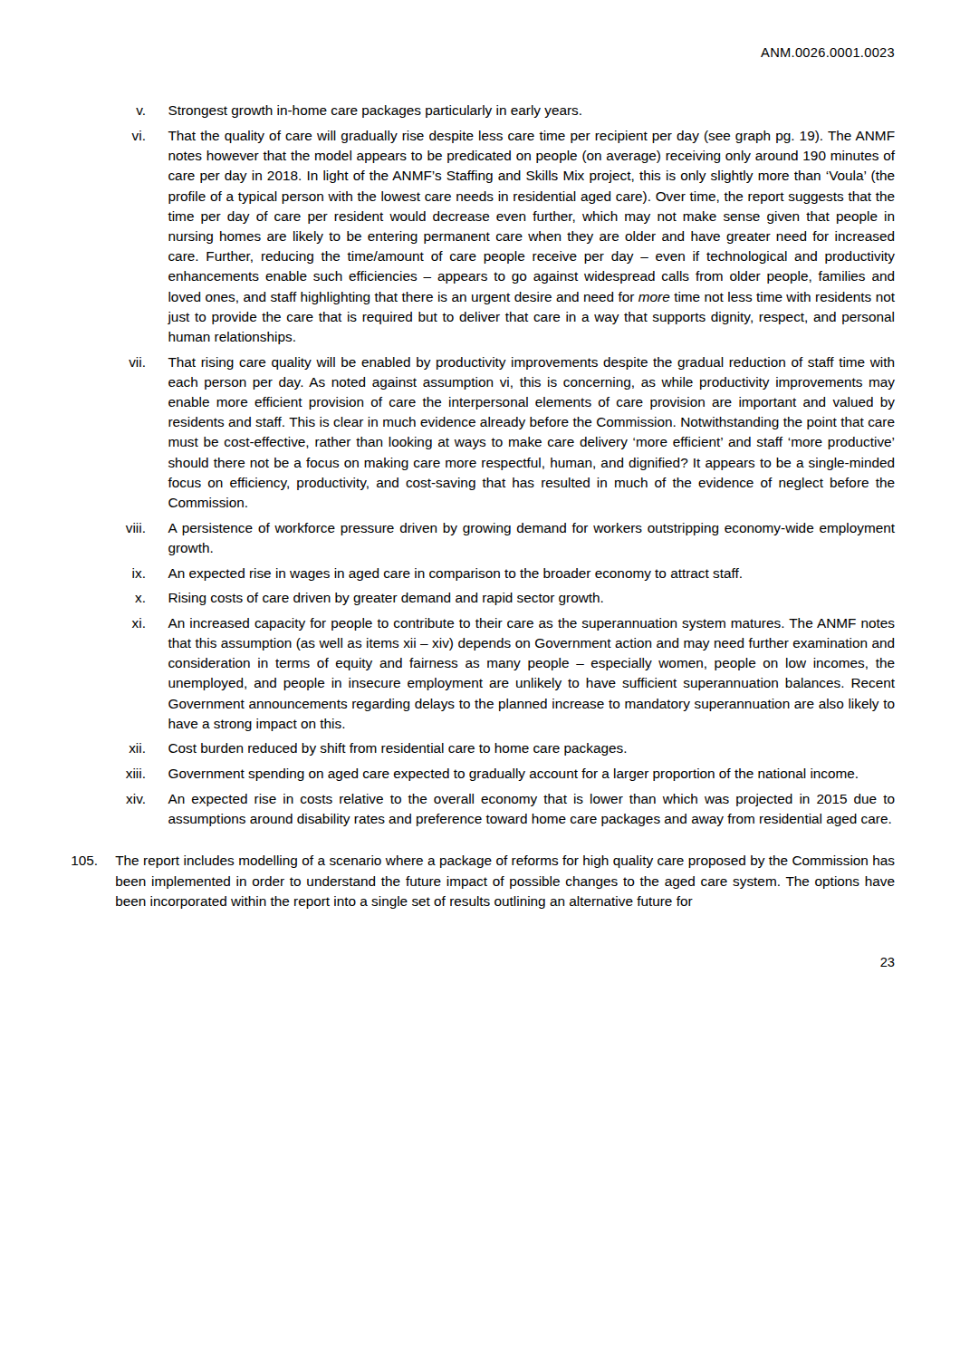ANM.0026.0001.0023
v. Strongest growth in-home care packages particularly in early years.
vi. That the quality of care will gradually rise despite less care time per recipient per day (see graph pg. 19). The ANMF notes however that the model appears to be predicated on people (on average) receiving only around 190 minutes of care per day in 2018. In light of the ANMF’s Staffing and Skills Mix project, this is only slightly more than ‘Voula’ (the profile of a typical person with the lowest care needs in residential aged care). Over time, the report suggests that the time per day of care per resident would decrease even further, which may not make sense given that people in nursing homes are likely to be entering permanent care when they are older and have greater need for increased care. Further, reducing the time/amount of care people receive per day – even if technological and productivity enhancements enable such efficiencies – appears to go against widespread calls from older people, families and loved ones, and staff highlighting that there is an urgent desire and need for more time not less time with residents not just to provide the care that is required but to deliver that care in a way that supports dignity, respect, and personal human relationships.
vii. That rising care quality will be enabled by productivity improvements despite the gradual reduction of staff time with each person per day. As noted against assumption vi, this is concerning, as while productivity improvements may enable more efficient provision of care the interpersonal elements of care provision are important and valued by residents and staff. This is clear in much evidence already before the Commission. Notwithstanding the point that care must be cost-effective, rather than looking at ways to make care delivery ‘more efficient’ and staff ‘more productive’ should there not be a focus on making care more respectful, human, and dignified? It appears to be a single-minded focus on efficiency, productivity, and cost-saving that has resulted in much of the evidence of neglect before the Commission.
viii. A persistence of workforce pressure driven by growing demand for workers outstripping economy-wide employment growth.
ix. An expected rise in wages in aged care in comparison to the broader economy to attract staff.
x. Rising costs of care driven by greater demand and rapid sector growth.
xi. An increased capacity for people to contribute to their care as the superannuation system matures. The ANMF notes that this assumption (as well as items xii – xiv) depends on Government action and may need further examination and consideration in terms of equity and fairness as many people – especially women, people on low incomes, the unemployed, and people in insecure employment are unlikely to have sufficient superannuation balances. Recent Government announcements regarding delays to the planned increase to mandatory superannuation are also likely to have a strong impact on this.
xii. Cost burden reduced by shift from residential care to home care packages.
xiii. Government spending on aged care expected to gradually account for a larger proportion of the national income.
xiv. An expected rise in costs relative to the overall economy that is lower than which was projected in 2015 due to assumptions around disability rates and preference toward home care packages and away from residential aged care.
105. The report includes modelling of a scenario where a package of reforms for high quality care proposed by the Commission has been implemented in order to understand the future impact of possible changes to the aged care system. The options have been incorporated within the report into a single set of results outlining an alternative future for
23